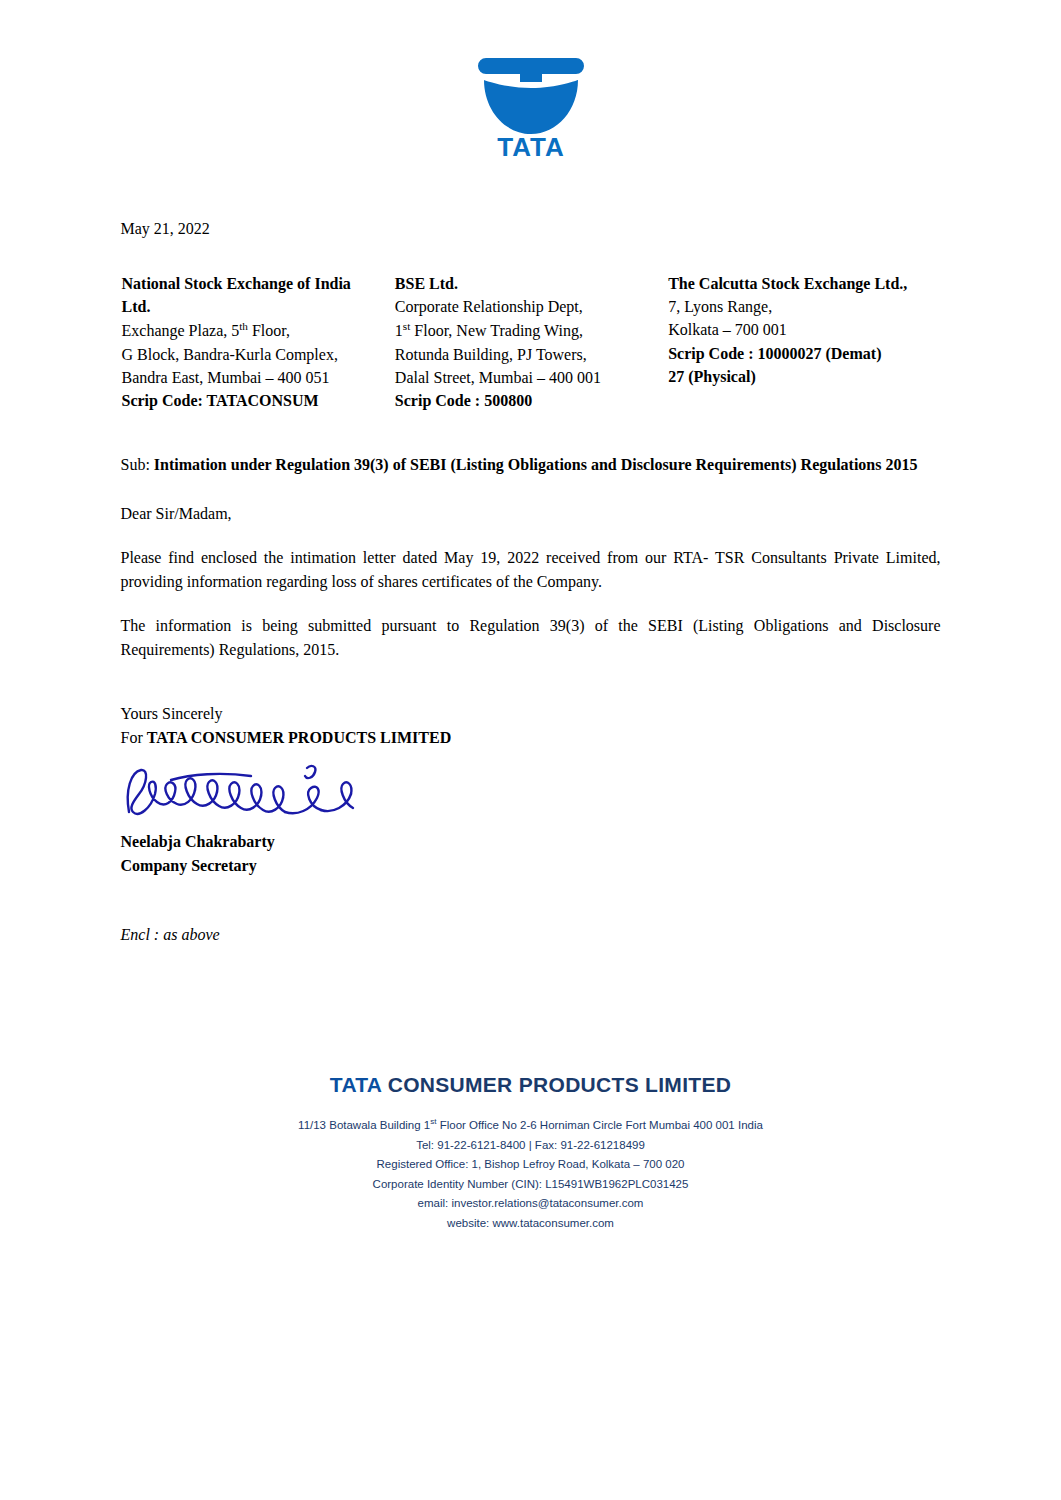TATA
May 21, 2022
| National Stock Exchange of India Ltd. Exchange Plaza, 5 th Floor, G Block, Bandra-Kurla Complex, Bandra East, Mumbai – 400 051 Scrip Code: TATACONSUM | BSE Ltd. Corporate Relationship Dept, 1 st Floor, New Trading Wing, Rotunda Building, PJ Towers, Dalal Street, Mumbai – 400 001 Scrip Code : 500800 | The Calcutta Stock Exchange Ltd., 7, Lyons Range, Kolkata – 700 001 Scrip Code : 10000027 (Demat) 27 (Physical) |
Sub: Intimation under Regulation 39(3) of SEBI (Listing Obligations and Disclosure Requirements) Regulations 2015
Dear Sir/Madam,
Please find enclosed the intimation letter dated May 19, 2022 received from our RTA- TSR Consultants Private Limited, providing information regarding loss of shares certificates of the Company.
The information is being submitted pursuant to Regulation 39(3) of the SEBI (Listing Obligations and Disclosure Requirements) Regulations, 2015.
Yours Sincerely
For TATA CONSUMER PRODUCTS LIMITED
Neelabja Chakrabarty
Company Secretary
Encl : as above
TATA CONSUMER PRODUCTS LIMITED
11/13 Botawala Building 1st Floor Office No 2-6 Horniman Circle Fort Mumbai 400 001 India
Tel: 91-22-6121-8400 | Fax: 91-22-61218499
Registered Office: 1, Bishop Lefroy Road, Kolkata – 700 020
Corporate Identity Number (CIN): L15491WB1962PLC031425
email: investor.relations@tataconsumer.com
website: www.tataconsumer.com